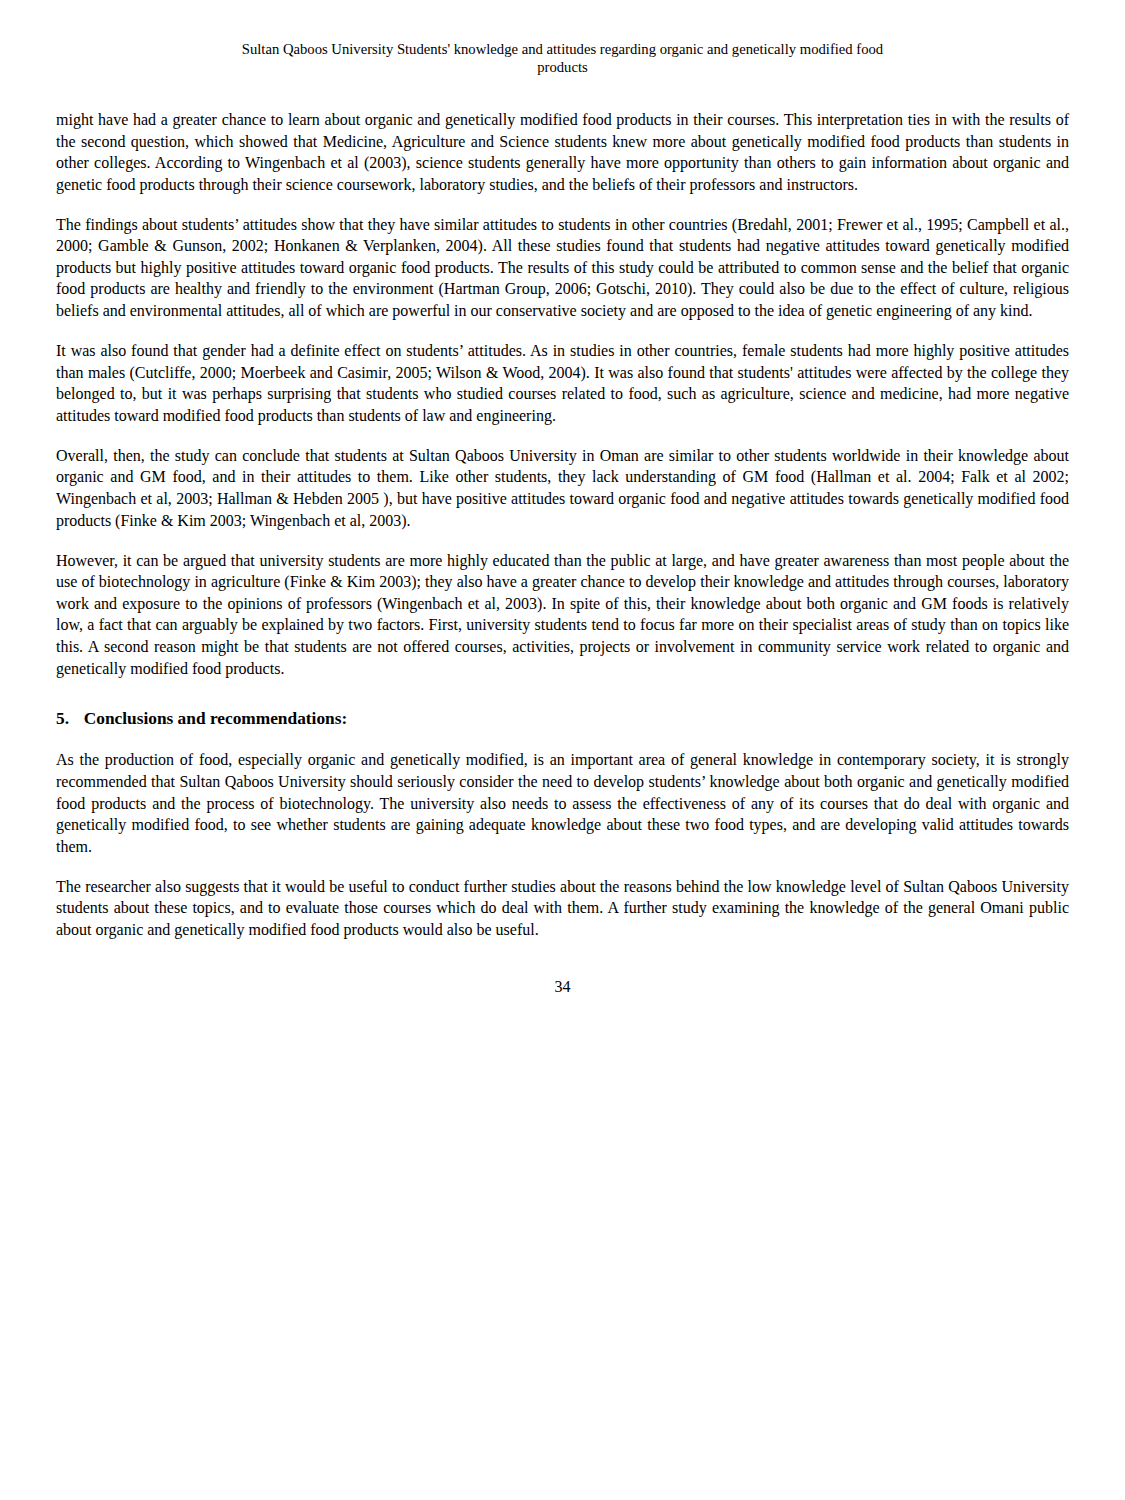Sultan Qaboos University Students' knowledge and attitudes regarding organic and genetically modified food
products
might have had a greater chance to learn about organic and genetically modified food products in their courses. This interpretation ties in with the results of the second question, which showed that Medicine, Agriculture and Science students knew more about genetically modified food products than students in other colleges. According to Wingenbach et al (2003), science students generally have more opportunity than others to gain information about organic and genetic food products through their science coursework, laboratory studies, and the beliefs of their professors and instructors.
The findings about students’ attitudes show that they have similar attitudes to students in other countries (Bredahl, 2001; Frewer et al., 1995; Campbell et al., 2000; Gamble & Gunson, 2002; Honkanen & Verplanken, 2004). All these studies found that students had negative attitudes toward genetically modified products but highly positive attitudes toward organic food products. The results of this study could be attributed to common sense and the belief that organic food products are healthy and friendly to the environment (Hartman Group, 2006; Gotschi, 2010). They could also be due to the effect of culture, religious beliefs and environmental attitudes, all of which are powerful in our conservative society and are opposed to the idea of genetic engineering of any kind.
It was also found that gender had a definite effect on students’ attitudes. As in studies in other countries, female students had more highly positive attitudes than males (Cutcliffe, 2000; Moerbeek and Casimir, 2005; Wilson & Wood, 2004). It was also found that students' attitudes were affected by the college they belonged to, but it was perhaps surprising that students who studied courses related to food, such as agriculture, science and medicine, had more negative attitudes toward modified food products than students of law and engineering.
Overall, then, the study can conclude that students at Sultan Qaboos University in Oman are similar to other students worldwide in their knowledge about organic and GM food, and in their attitudes to them. Like other students, they lack understanding of GM food (Hallman et al. 2004; Falk et al 2002; Wingenbach et al, 2003; Hallman & Hebden 2005 ), but have positive attitudes toward organic food and negative attitudes towards genetically modified food products (Finke & Kim 2003; Wingenbach et al, 2003).
However, it can be argued that university students are more highly educated than the public at large, and have greater awareness than most people about the use of biotechnology in agriculture (Finke & Kim 2003); they also have a greater chance to develop their knowledge and attitudes through courses, laboratory work and exposure to the opinions of professors (Wingenbach et al, 2003). In spite of this, their knowledge about both organic and GM foods is relatively low, a fact that can arguably be explained by two factors. First, university students tend to focus far more on their specialist areas of study than on topics like this. A second reason might be that students are not offered courses, activities, projects or involvement in community service work related to organic and genetically modified food products.
5. Conclusions and recommendations:
As the production of food, especially organic and genetically modified, is an important area of general knowledge in contemporary society, it is strongly recommended that Sultan Qaboos University should seriously consider the need to develop students’ knowledge about both organic and genetically modified food products and the process of biotechnology. The university also needs to assess the effectiveness of any of its courses that do deal with organic and genetically modified food, to see whether students are gaining adequate knowledge about these two food types, and are developing valid attitudes towards them.
The researcher also suggests that it would be useful to conduct further studies about the reasons behind the low knowledge level of Sultan Qaboos University students about these topics, and to evaluate those courses which do deal with them. A further study examining the knowledge of the general Omani public about organic and genetically modified food products would also be useful.
34